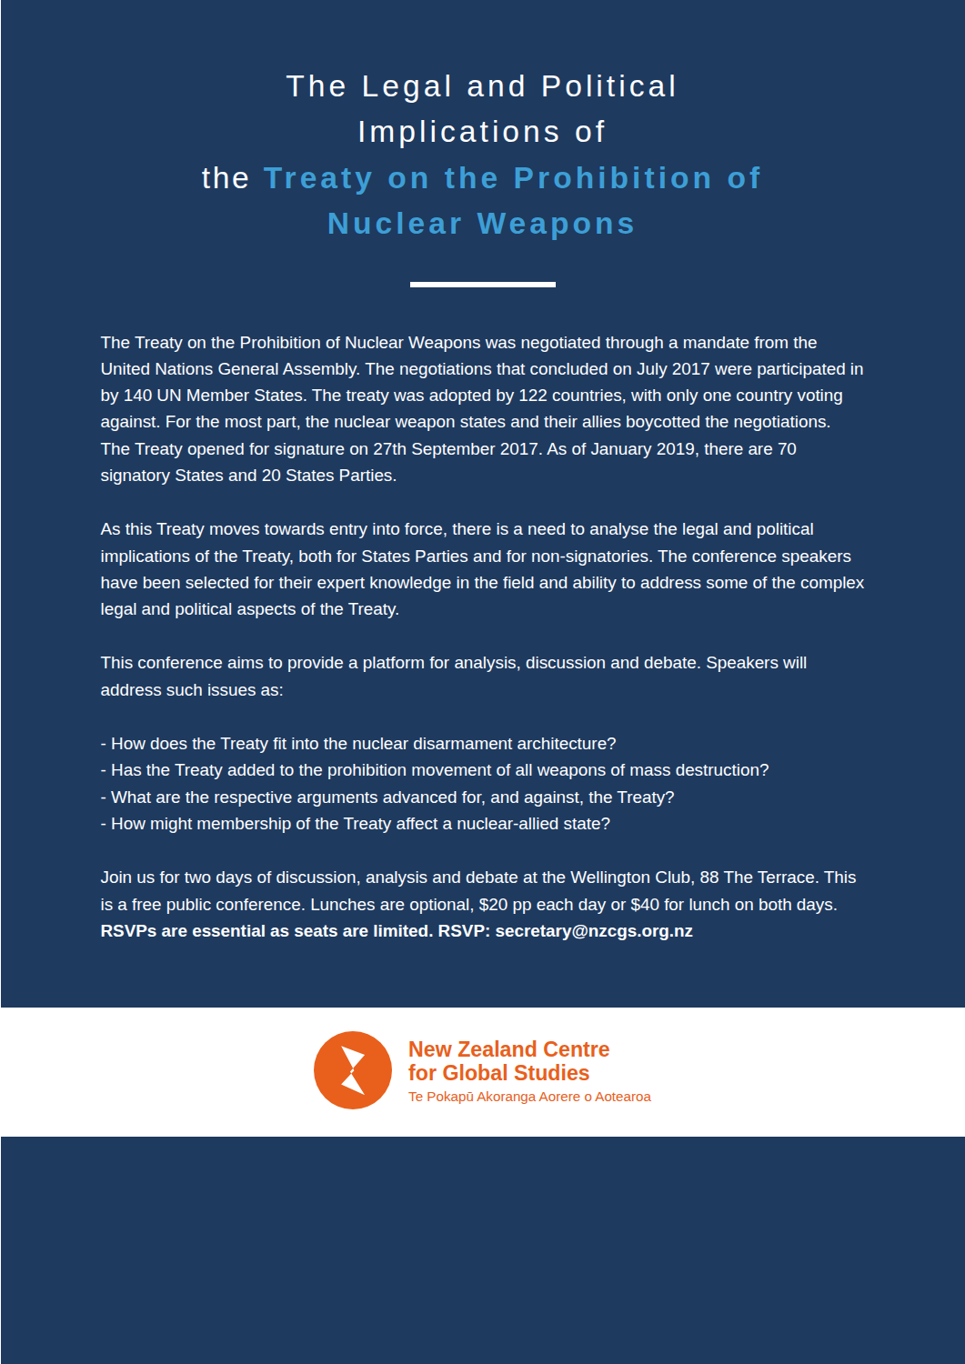The Legal and Political
Implications of
the Treaty on the Prohibition of
Nuclear Weapons
The Treaty on the Prohibition of Nuclear Weapons was negotiated through a mandate from the United Nations General Assembly. The negotiations that concluded on July 2017 were participated in by 140 UN Member States. The treaty was adopted by 122 countries, with only one country voting against. For the most part, the nuclear weapon states and their allies boycotted the negotiations. The Treaty opened for signature on 27th September 2017. As of January 2019, there are 70 signatory States and 20 States Parties.
As this Treaty moves towards entry into force, there is a need to analyse the legal and political implications of the Treaty, both for States Parties and for non-signatories. The conference speakers have been selected for their expert knowledge in the field and ability to address some of the complex legal and political aspects of the Treaty.
This conference aims to provide a platform for analysis, discussion and debate. Speakers will address such issues as:
How does the Treaty fit into the nuclear disarmament architecture?
Has the Treaty added to the prohibition movement of all weapons of mass destruction?
What are the respective arguments advanced for, and against, the Treaty?
How might membership of the Treaty affect a nuclear-allied state?
Join us for two days of discussion, analysis and debate at the Wellington Club, 88 The Terrace. This is a free public conference. Lunches are optional, $20 pp each day or $40 for lunch on both days. RSVPs are essential as seats are limited. RSVP: secretary@nzcgs.org.nz
New Zealand Centre for Global Studies Te Pokapū Akoranga Aorere o Aotearoa